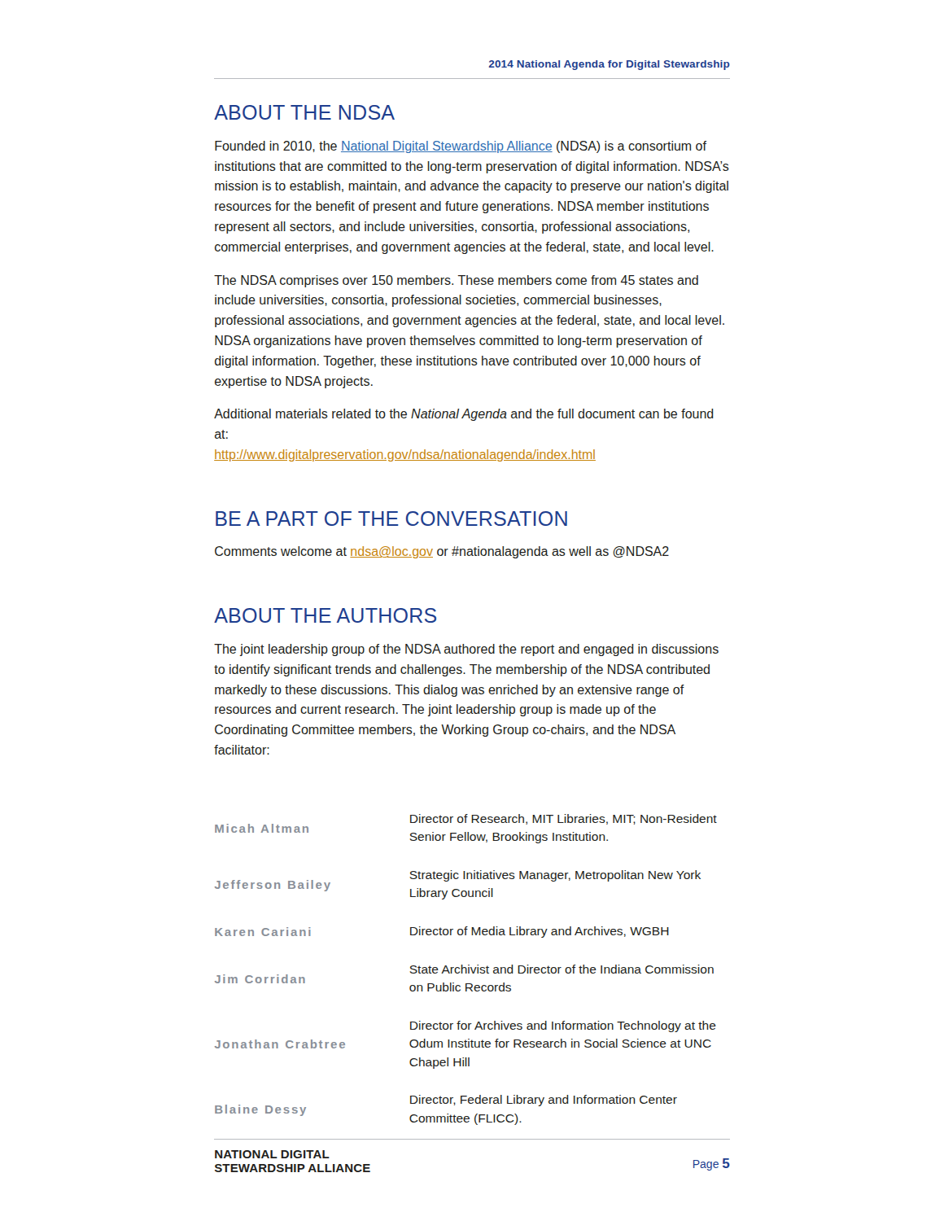2014 National Agenda for Digital Stewardship
ABOUT THE NDSA
Founded in 2010, the National Digital Stewardship Alliance (NDSA) is a consortium of institutions that are committed to the long-term preservation of digital information. NDSA’s mission is to establish, maintain, and advance the capacity to preserve our nation's digital resources for the benefit of present and future generations. NDSA member institutions represent all sectors, and include universities, consortia, professional associations, commercial enterprises, and government agencies at the federal, state, and local level.
The NDSA comprises over 150 members. These members come from 45 states and include universities, consortia, professional societies, commercial businesses, professional associations, and government agencies at the federal, state, and local level. NDSA organizations have proven themselves committed to long-term preservation of digital information. Together, these institutions have contributed over 10,000 hours of expertise to NDSA projects.
Additional materials related to the National Agenda and the full document can be found at:
http://www.digitalpreservation.gov/ndsa/nationalagenda/index.html
BE A PART OF THE CONVERSATION
Comments welcome at ndsa@loc.gov or #nationalagenda as well as @NDSA2
ABOUT THE AUTHORS
The joint leadership group of the NDSA authored the report and engaged in discussions to identify significant trends and challenges. The membership of the NDSA contributed markedly to these discussions. This dialog was enriched by an extensive range of resources and current research. The joint leadership group is made up of the Coordinating Committee members, the Working Group co-chairs, and the NDSA facilitator:
| Micah Altman | Director of Research, MIT Libraries, MIT; Non-Resident Senior Fellow, Brookings Institution. |
| Jefferson Bailey | Strategic Initiatives Manager, Metropolitan New York Library Council |
| Karen Cariani | Director of Media Library and Archives, WGBH |
| Jim Corridan | State Archivist and Director of the Indiana Commission on Public Records |
| Jonathan Crabtree | Director for Archives and Information Technology at the Odum Institute for Research in Social Science at UNC Chapel Hill |
| Blaine Dessy | Director, Federal Library and Information Center Committee (FLICC). |
National Digital
Stewardship Alliance
Page 5